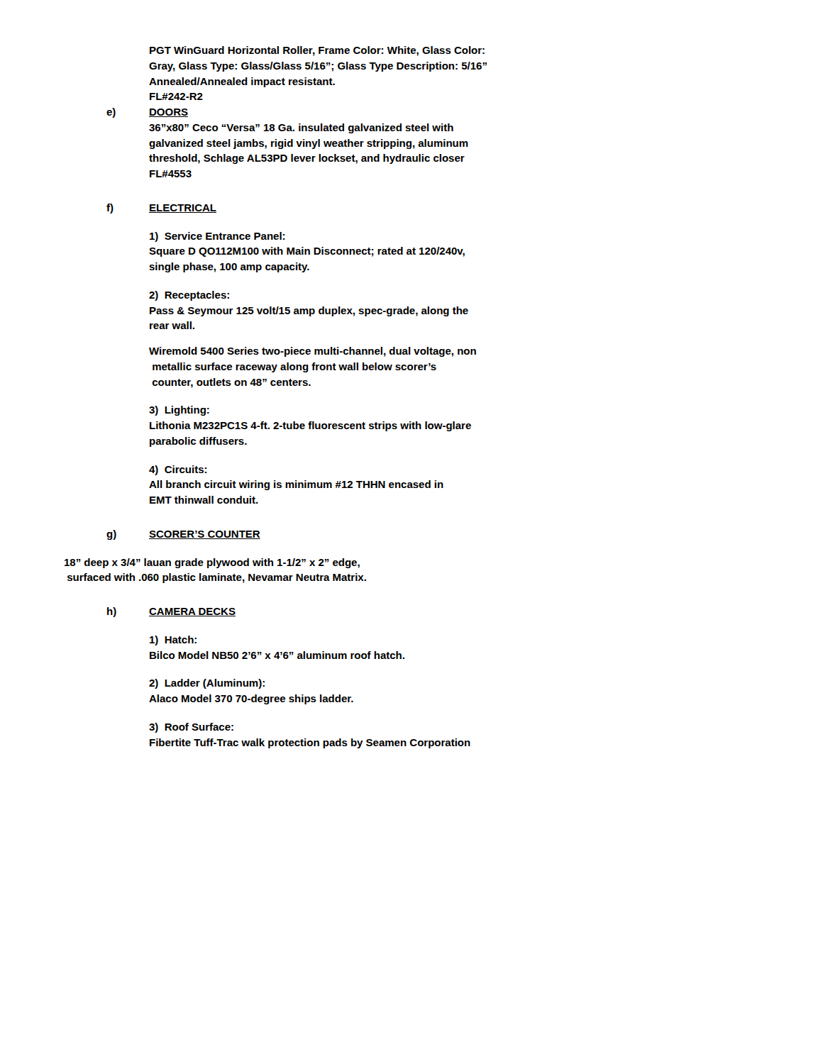PGT WinGuard Horizontal Roller, Frame Color: White, Glass Color:
Gray, Glass Type: Glass/Glass 5/16”; Glass Type Description: 5/16”
Annealed/Annealed impact resistant.
FL#242-R2
e)
DOORS
36”x80” Ceco “Versa” 18 Ga. insulated galvanized steel with
galvanized steel jambs, rigid vinyl weather stripping, aluminum
threshold, Schlage AL53PD lever lockset, and hydraulic closer
FL#4553
f)
ELECTRICAL
1) Service Entrance Panel:
Square D QO112M100 with Main Disconnect; rated at 120/240v,
single phase, 100 amp capacity.
2) Receptacles:
Pass & Seymour 125 volt/15 amp duplex, spec-grade, along the
rear wall.
Wiremold 5400 Series two-piece multi-channel, dual voltage, non
metallic surface raceway along front wall below scorer’s
counter, outlets on 48” centers.
3) Lighting:
Lithonia M232PC1S 4-ft. 2-tube fluorescent strips with low-glare
parabolic diffusers.
4) Circuits:
All branch circuit wiring is minimum #12 THHN encased in
EMT thinwall conduit.
g)
SCORER’S COUNTER
18” deep x 3/4” lauan grade plywood with 1-1/2” x 2” edge,
surfaced with .060 plastic laminate, Nevamar Neutra Matrix.
h)
CAMERA DECKS
1) Hatch:
Bilco Model NB50 2’6” x 4’6” aluminum roof hatch.
2) Ladder (Aluminum):
Alaco Model 370 70-degree ships ladder.
3) Roof Surface:
Fibertite Tuff-Trac walk protection pads by Seamen Corporation